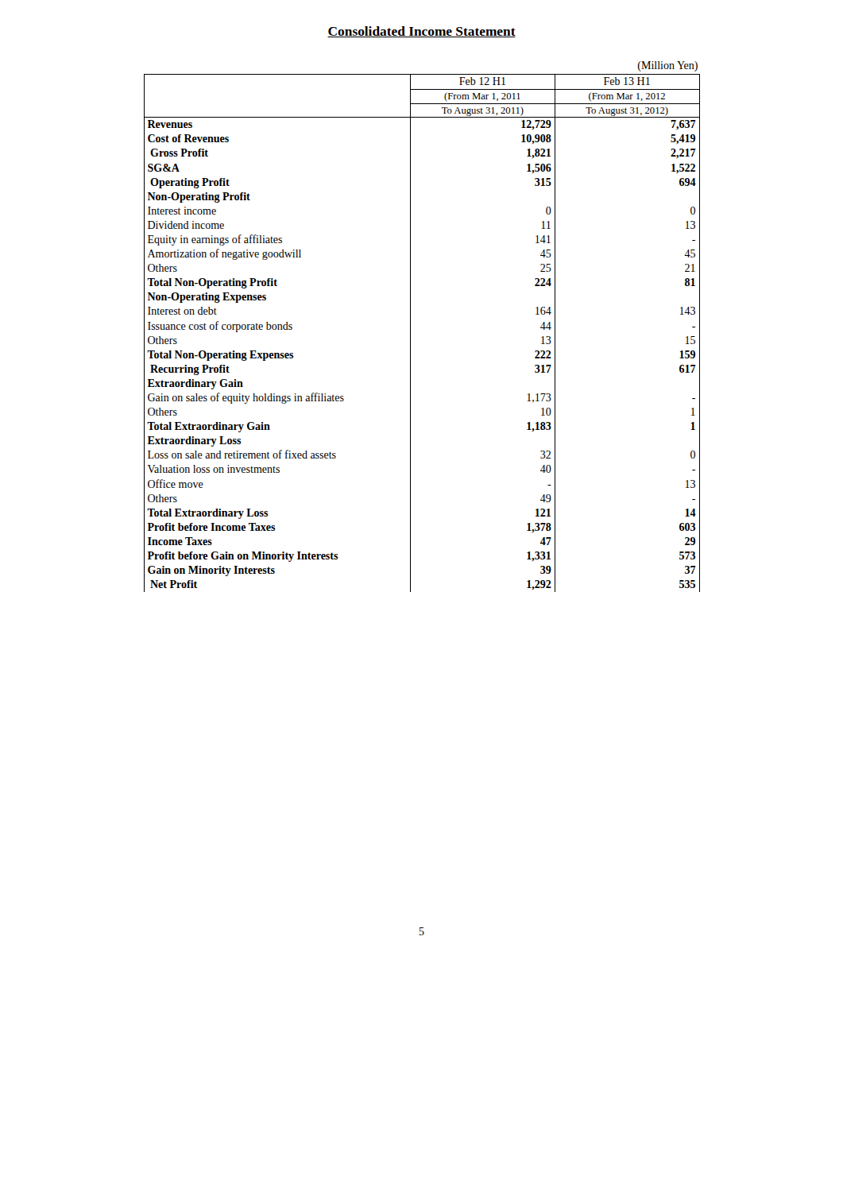Consolidated Income Statement
(Million Yen)
| | Feb 12 H1 | Feb 13 H1 |
| | (From Mar 1, 2011 | (From Mar 1, 2012 |
| | To August 31, 2011) | To August 31, 2012) |
| Revenues | 12,729 | 7,637 |
| Cost of Revenues | 10,908 | 5,419 |
| Gross Profit | 1,821 | 2,217 |
| SG&A | 1,506 | 1,522 |
| Operating Profit | 315 | 694 |
| Non-Operating Profit | | |
| Interest income | 0 | 0 |
| Dividend income | 11 | 13 |
| Equity in earnings of affiliates | 141 | - |
| Amortization of negative goodwill | 45 | 45 |
| Others | 25 | 21 |
| Total Non-Operating Profit | 224 | 81 |
| Non-Operating Expenses | | |
| Interest on debt | 164 | 143 |
| Issuance cost of corporate bonds | 44 | - |
| Others | 13 | 15 |
| Total Non-Operating Expenses | 222 | 159 |
| Recurring Profit | 317 | 617 |
| Extraordinary Gain | | |
| Gain on sales of equity holdings in affiliates | 1,173 | - |
| Others | 10 | 1 |
| Total Extraordinary Gain | 1,183 | 1 |
| Extraordinary Loss | | |
| Loss on sale and retirement of fixed assets | 32 | 0 |
| Valuation loss on investments | 40 | - |
| Office move | - | 13 |
| Others | 49 | - |
| Total Extraordinary Loss | 121 | 14 |
| Profit before Income Taxes | 1,378 | 603 |
| Income Taxes | 47 | 29 |
| Profit before Gain on Minority Interests | 1,331 | 573 |
| Gain on Minority Interests | 39 | 37 |
| Net Profit | 1,292 | 535 |
5